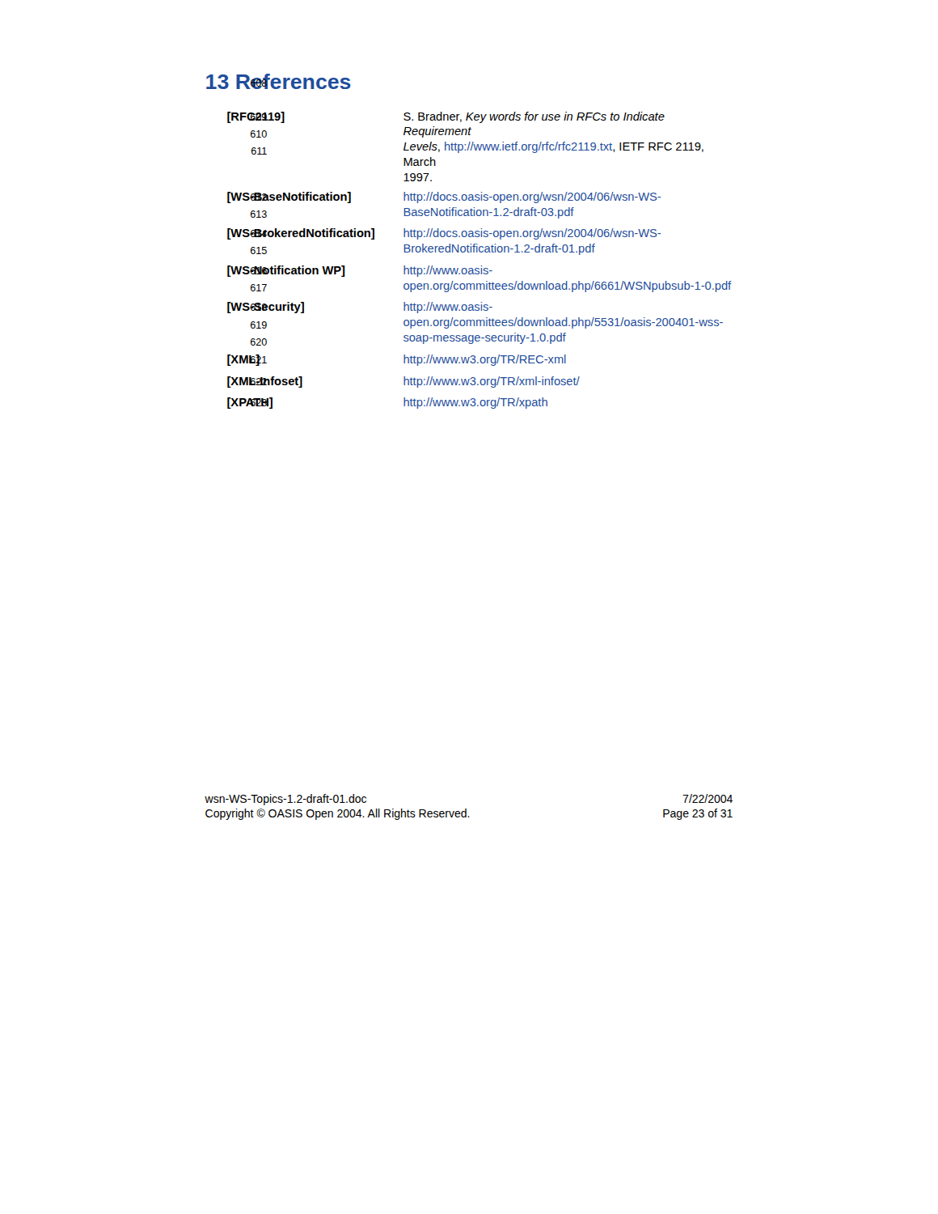608
13 References
609 610 611 [RFC2119] S. Bradner, Key words for use in RFCs to Indicate Requirement
Levels, http://www.ietf.org/rfc/rfc2119.txt, IETF RFC 2119, March
1997.
612 613 [WS-BaseNotification] http://docs.oasis-open.org/wsn/2004/06/wsn-WS-
BaseNotification-1.2-draft-03.pdf
614 615 [WS-BrokeredNotification] http://docs.oasis-open.org/wsn/2004/06/wsn-WS-
BrokeredNotification-1.2-draft-01.pdf
616 617 [WS-Notification WP] http://www.oasis-
open.org/committees/download.php/6661/WSNpubsub-1-0.pdf
618 619 620 [WS-Security] http://www.oasis-
open.org/committees/download.php/5531/oasis-200401-wss-
soap-message-security-1.0.pdf
621 [XML] http://www.w3.org/TR/REC-xml
622 [XML-Infoset] http://www.w3.org/TR/xml-infoset/
623 [XPATH] http://www.w3.org/TR/xpath
wsn-WS-Topics-1.2-draft-01.doc 7/22/2004
Copyright © OASIS Open 2004. All Rights Reserved. Page 23 of 31